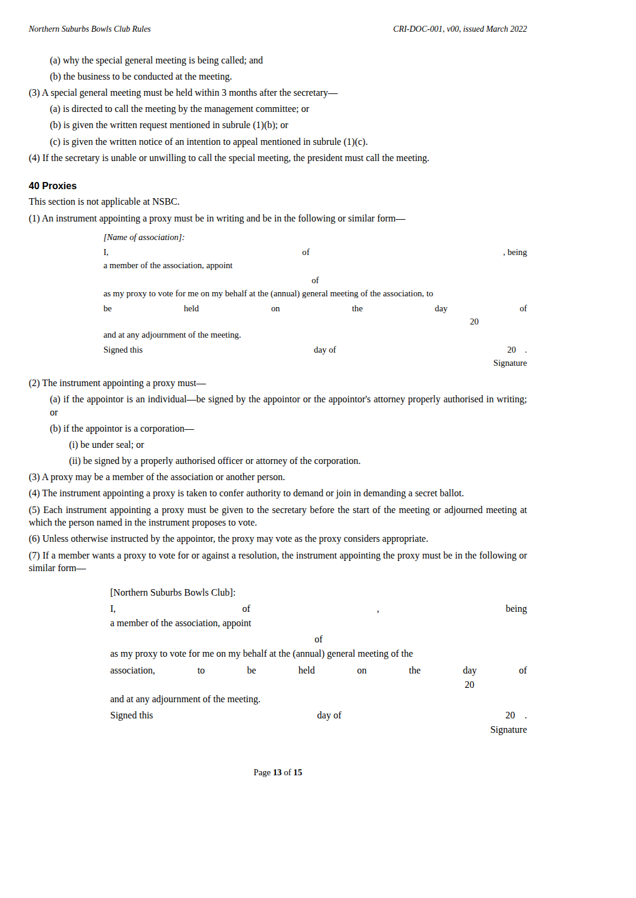Northern Suburbs Bowls Club Rules CRI-DOC-001, v00, issued March 2022
(a) why the special general meeting is being called; and
(b) the business to be conducted at the meeting.
(3) A special general meeting must be held within 3 months after the secretary—
(a) is directed to call the meeting by the management committee; or
(b) is given the written request mentioned in subrule (1)(b); or
(c) is given the written notice of an intention to appeal mentioned in subrule (1)(c).
(4) If the secretary is unable or unwilling to call the special meeting, the president must call the meeting.
40 Proxies
This section is not applicable at NSBC.
(1) An instrument appointing a proxy must be in writing and be in the following or similar form—
[Name of association]:
I, of , being
a member of the association, appoint
of
as my proxy to vote for me on my behalf at the (annual) general meeting of the association, to
be held on the day of
20
and at any adjournment of the meeting.
Signed this day of 20 .
Signature
(2) The instrument appointing a proxy must—
(a) if the appointor is an individual—be signed by the appointor or the appointor's attorney properly authorised in writing; or
(b) if the appointor is a corporation—
(i) be under seal; or
(ii) be signed by a properly authorised officer or attorney of the corporation.
(3) A proxy may be a member of the association or another person.
(4) The instrument appointing a proxy is taken to confer authority to demand or join in demanding a secret ballot.
(5) Each instrument appointing a proxy must be given to the secretary before the start of the meeting or adjourned meeting at which the person named in the instrument proposes to vote.
(6) Unless otherwise instructed by the appointor, the proxy may vote as the proxy considers appropriate.
(7) If a member wants a proxy to vote for or against a resolution, the instrument appointing the proxy must be in the following or similar form—
[Northern Suburbs Bowls Club]:
I, of , being
a member of the association, appoint
of
as my proxy to vote for me on my behalf at the (annual) general meeting of the
association, to be held on the day of
20
and at any adjournment of the meeting.
Signed this day of 20 .
Signature
Page 13 of 15